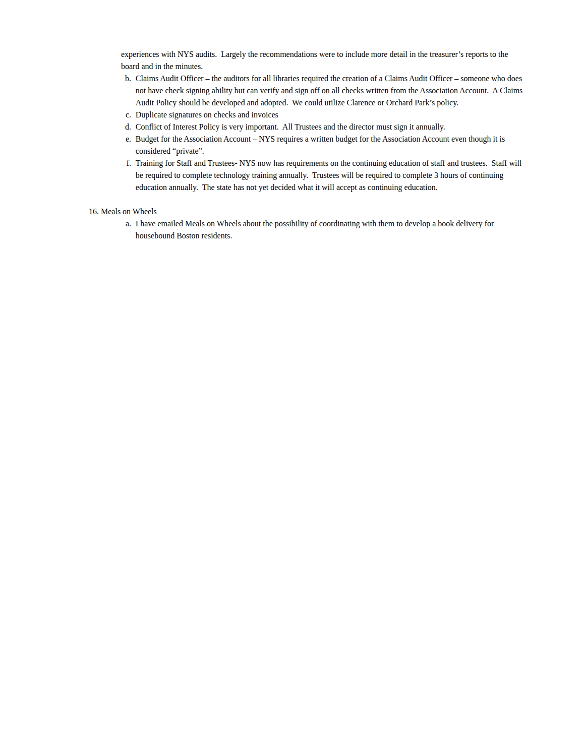experiences with NYS audits. Largely the recommendations were to include more detail in the treasurer’s reports to the board and in the minutes.
Claims Audit Officer – the auditors for all libraries required the creation of a Claims Audit Officer – someone who does not have check signing ability but can verify and sign off on all checks written from the Association Account. A Claims Audit Policy should be developed and adopted. We could utilize Clarence or Orchard Park’s policy.
Duplicate signatures on checks and invoices
Conflict of Interest Policy is very important. All Trustees and the director must sign it annually.
Budget for the Association Account – NYS requires a written budget for the Association Account even though it is considered “private”.
Training for Staff and Trustees- NYS now has requirements on the continuing education of staff and trustees. Staff will be required to complete technology training annually. Trustees will be required to complete 3 hours of continuing education annually. The state has not yet decided what it will accept as continuing education.
16. Meals on Wheels
I have emailed Meals on Wheels about the possibility of coordinating with them to develop a book delivery for housebound Boston residents.